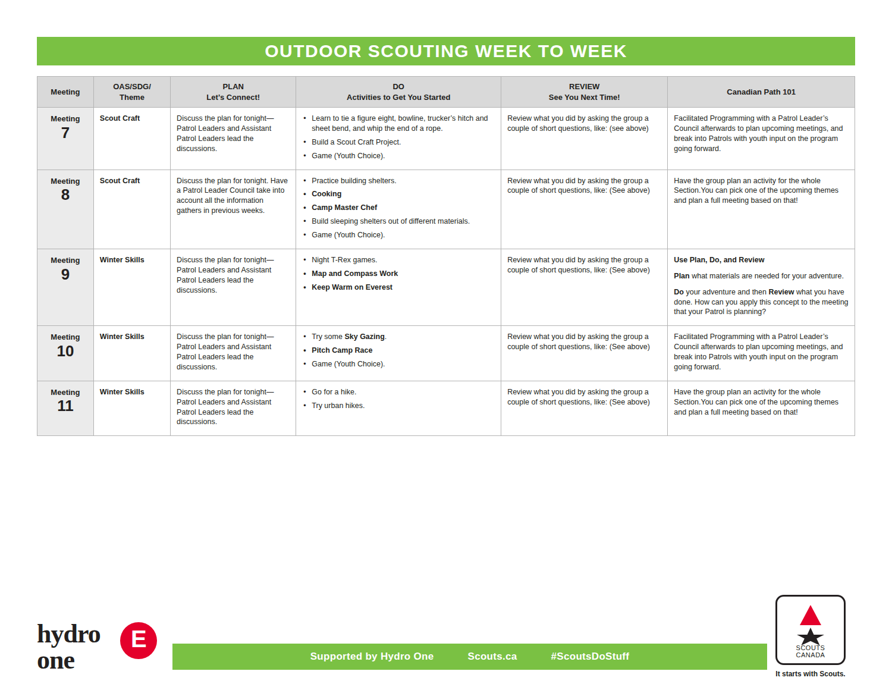Outdoor Scouting Week to Week
| Meeting | OAS/SDG/ Theme | PLAN Let’s Connect! | DO Activities to Get You Started | REVIEW See You Next Time! | Canadian Path 101 |
| --- | --- | --- | --- | --- | --- |
| Meeting 7 | Scout Craft | Discuss the plan for tonight—Patrol Leaders and Assistant Patrol Leaders lead the discussions. | Learn to tie a figure eight, bowline, trucker’s hitch and sheet bend, and whip the end of a rope. Build a Scout Craft Project. Game (Youth Choice). | Review what you did by asking the group a couple of short questions, like: (see above) | Facilitated Programming with a Patrol Leader’s Council afterwards to plan upcoming meetings, and break into Patrols with youth input on the program going forward. |
| Meeting 8 | Scout Craft | Discuss the plan for tonight. Have a Patrol Leader Council take into account all the information gathers in previous weeks. | Practice building shelters. Cooking Camp Master Chef Build sleeping shelters out of different materials. Game (Youth Choice). | Review what you did by asking the group a couple of short questions, like: (See above) | Have the group plan an activity for the whole Section.You can pick one of the upcoming themes and plan a full meeting based on that! |
| Meeting 9 | Winter Skills | Discuss the plan for tonight—Patrol Leaders and Assistant Patrol Leaders lead the discussions. | Night T-Rex games. Map and Compass Work Keep Warm on Everest | Review what you did by asking the group a couple of short questions, like: (See above) | Use Plan, Do, and Review Plan what materials are needed for your adventure. Do your adventure and then Review what you have done. How can you apply this concept to the meeting that your Patrol is planning? |
| Meeting 10 | Winter Skills | Discuss the plan for tonight—Patrol Leaders and Assistant Patrol Leaders lead the discussions. | Try some Sky Gazing . Pitch Camp Race Game (Youth Choice). | Review what you did by asking the group a couple of short questions, like: (See above) | Facilitated Programming with a Patrol Leader’s Council afterwards to plan upcoming meetings, and break into Patrols with youth input on the program going forward. |
| Meeting 11 | Winter Skills | Discuss the plan for tonight—Patrol Leaders and Assistant Patrol Leaders lead the discussions. | Go for a hike. Try urban hikes. | Review what you did by asking the group a couple of short questions, like: (See above) | Have the group plan an activity for the whole Section.You can pick one of the upcoming themes and plan a full meeting based on that! |
hydro one
Supported by Hydro One Scouts.ca #ScoutsDoStuff
SCOUTS
CANADA
It starts with Scouts.